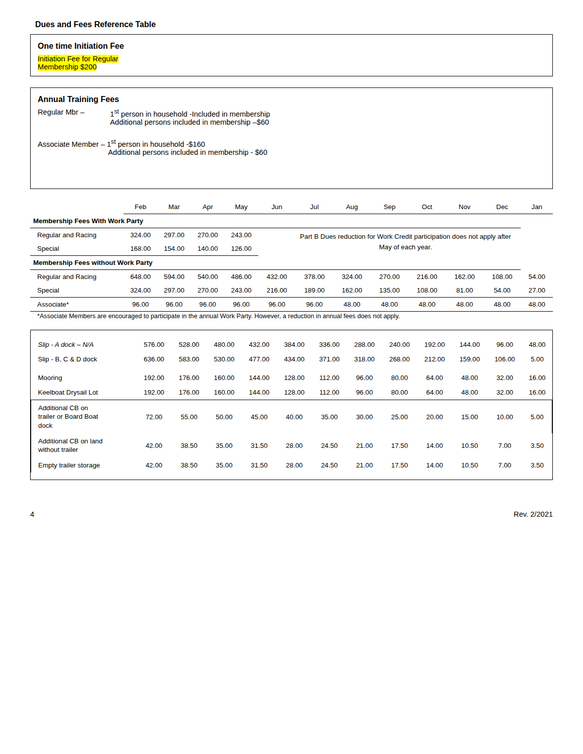Dues and Fees Reference Table
One time Initiation Fee
Initiation Fee for Regular
Membership $200
Annual Training Fees
Regular Mbr – 1st person in household -Included in membership
Additional persons included in membership –$60
Associate Member – 1st person in household -$160
Additional persons included in membership - $60
| | Feb | Mar | Apr | May | Jun | Jul | Aug | Sep | Oct | Nov | Dec | Jan |
| --- | --- | --- | --- | --- | --- | --- | --- | --- | --- | --- | --- | --- |
| Membership Fees With Work Party |
| Regular and Racing | 324.00 | 297.00 | 270.00 | 243.00 | Part B Dues reduction for Work Credit participation does not apply after May of each year. |
| Special | 168.00 | 154.00 | 140.00 | 126.00 |
| Membership Fees without Work Party |
| Regular and Racing | 648.00 | 594.00 | 540.00 | 486.00 | 432.00 | 378.00 | 324.00 | 270.00 | 216.00 | 162.00 | 108.00 | 54.00 |
| Special | 324.00 | 297.00 | 270.00 | 243.00 | 216.00 | 189.00 | 162.00 | 135.00 | 108.00 | 81.00 | 54.00 | 27.00 |
| Associate* | 96.00 | 96.00 | 96.00 | 96.00 | 96.00 | 96.00 | 48.00 | 48.00 | 48.00 | 48.00 | 48.00 | 48.00 |
*Associate Members are encouraged to participate in the annual Work Party. However, a reduction in annual fees does not apply.
| Slip - A dock – N/A | 576.00 | 528.00 | 480.00 | 432.00 | 384.00 | 336.00 | 288.00 | 240.00 | 192.00 | 144.00 | 96.00 | 48.00 |
| Slip - B, C & D dock | 636.00 | 583.00 | 530.00 | 477.00 | 434.00 | 371.00 | 318.00 | 268.00 | 212.00 | 159.00 | 106.00 | 5.00 |
| Mooring | 192.00 | 176.00 | 160.00 | 144.00 | 128.00 | 112.00 | 96.00 | 80.00 | 64.00 | 48.00 | 32.00 | 16.00 |
| Keelboat Drysail Lot | 192.00 | 176.00 | 160.00 | 144.00 | 128.00 | 112.00 | 96.00 | 80.00 | 64.00 | 48.00 | 32.00 | 16.00 |
| Additional CB on trailer or Board Boat dock | 72.00 | 55.00 | 50.00 | 45.00 | 40.00 | 35.00 | 30.00 | 25.00 | 20.00 | 15.00 | 10.00 | 5.00 |
| Additional CB on land without trailer | 42.00 | 38.50 | 35.00 | 31.50 | 28.00 | 24.50 | 21.00 | 17.50 | 14.00 | 10.50 | 7.00 | 3.50 |
| Empty trailer storage | 42.00 | 38.50 | 35.00 | 31.50 | 28.00 | 24.50 | 21.00 | 17.50 | 14.00 | 10.50 | 7.00 | 3.50 |
4
Rev. 2/2021